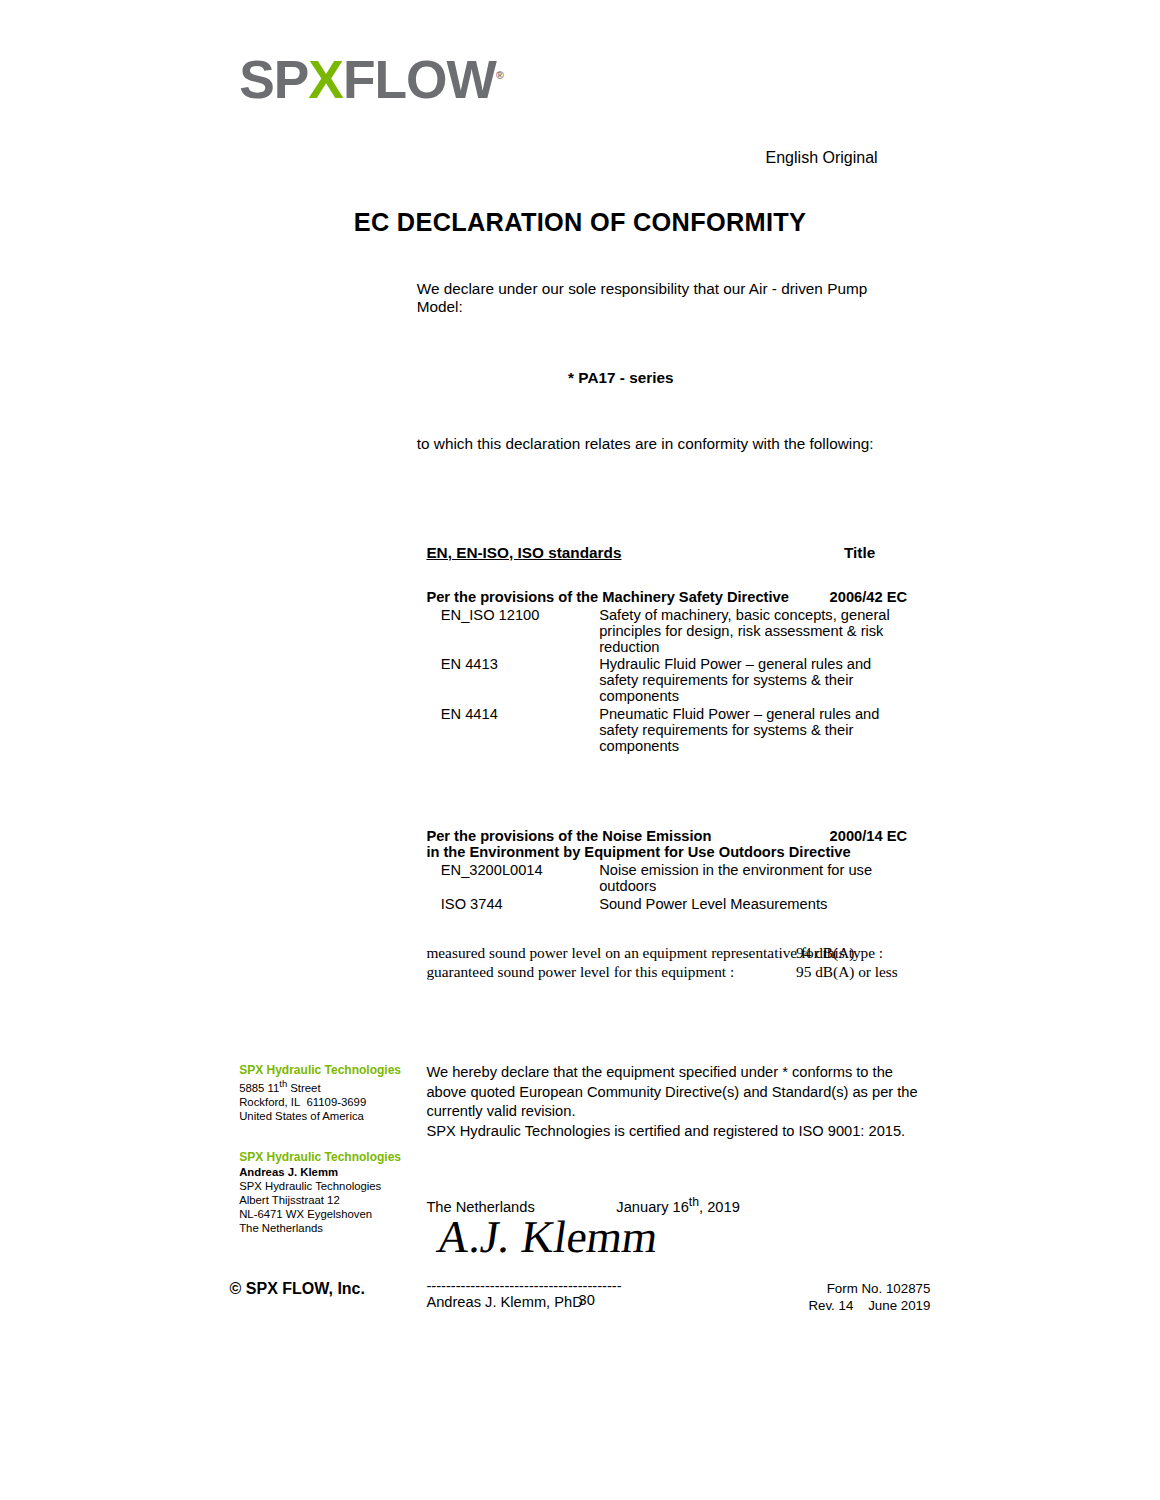SPXFLOW®
English Original
EC DECLARATION OF CONFORMITY
We declare under our sole responsibility that our Air - driven Pump Model:
* PA17 - series
to which this declaration relates are in conformity with the following:
EN, EN-ISO, ISO standards Title
Per the provisions of the Machinery Safety Directive 2006/42 EC
| EN_ISO 12100 | Safety of machinery, basic concepts, general principles for design, risk assessment & risk reduction |
| EN 4413 | Hydraulic Fluid Power – general rules and safety requirements for systems & their components |
| EN 4414 | Pneumatic Fluid Power – general rules and safety requirements for systems & their components |
Per the provisions of the Noise Emission 2000/14 EC
in the Environment by Equipment for Use Outdoors Directive
| EN_3200L0014 | Noise emission in the environment for use outdoors |
| ISO 3744 | Sound Power Level Measurements |
measured sound power level on an equipment representative for this type :94 dB(A)
guaranteed sound power level for this equipment :95 dB(A) or less
SPX Hydraulic Technologies
5885 11th Street
Rockford, IL 61109-3699
United States of America
SPX Hydraulic Technologies
Andreas J. Klemm
SPX Hydraulic Technologies
Albert Thijsstraat 12
NL-6471 WX Eygelshoven
The Netherlands
We hereby declare that the equipment specified under * conforms to the above quoted European Community Directive(s) and Standard(s) as per the currently valid revision.
SPX Hydraulic Technologies is certified and registered to ISO 9001: 2015.
The NetherlandsJanuary 16th, 2019
A.J. Klemm
----------------------------------------
Andreas J. Klemm, PhD
© SPX FLOW, Inc.
Form No. 102875
Rev. 14 June 2019
30